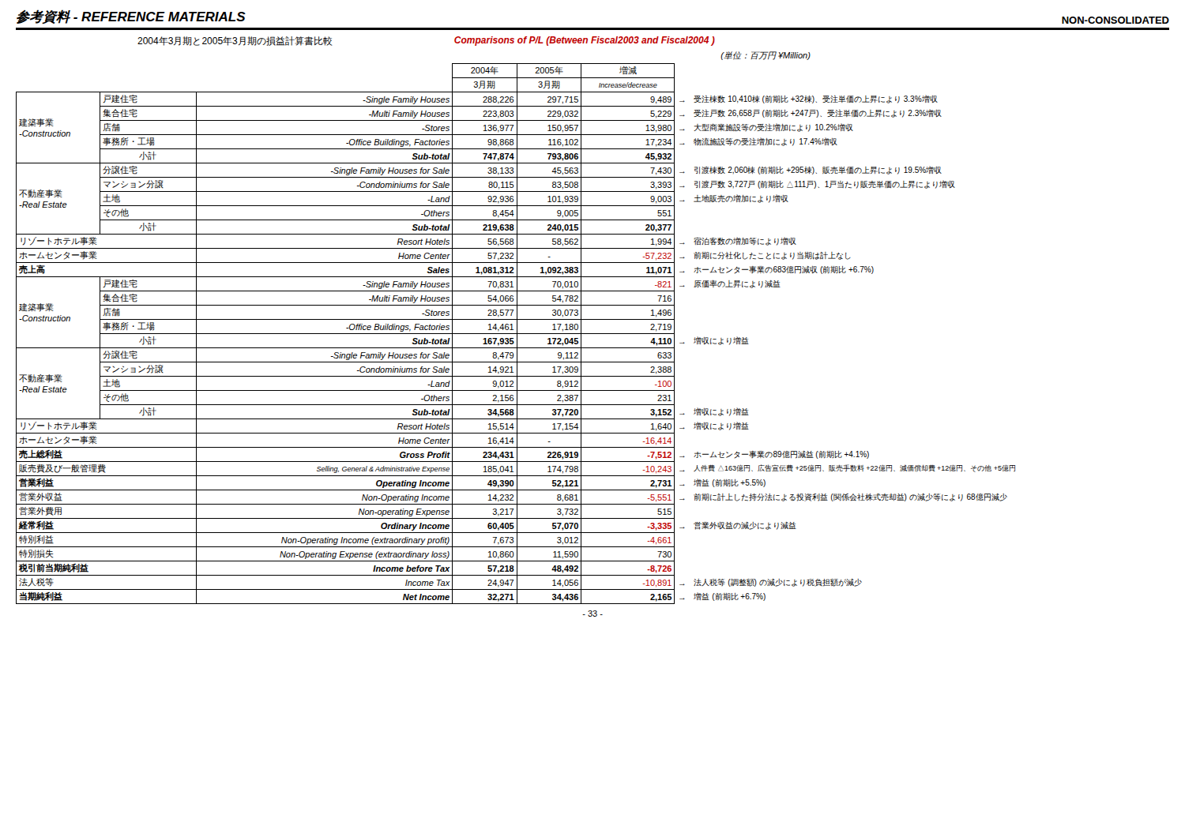参考資料 - REFERENCE MATERIALS
NON-CONSOLIDATED
2004年3月期と2005年3月期の損益計算書比較
Comparisons of P/L (Between Fiscal2003 and Fiscal2004 )
(単位：百万円 ¥Million)
| | 2004年 | 2005年 | 増減 | |
| | 3月期 | 3月期 | Increase/decrease | |
| 建築事業 -Construction | 戸建住宅 | -Single Family Houses | 288,226 | 297,715 | 9,489 | → | 受注棟数 10,410棟 (前期比 +32棟)、受注単価の上昇により 3.3%増収 |
| 集合住宅 | -Multi Family Houses | 223,803 | 229,032 | 5,229 | → | 受注戸数 26,658戸 (前期比 +247戸)、受注単価の上昇により 2.3%増収 |
| 店舗 | -Stores | 136,977 | 150,957 | 13,980 | → | 大型商業施設等の受注増加により 10.2%増収 |
| 事務所・工場 | -Office Buildings, Factories | 98,868 | 116,102 | 17,234 | → | 物流施設等の受注増加により 17.4%増収 |
| 小計 | Sub-total | 747,874 | 793,806 | 45,932 | | |
| 不動産事業 -Real Estate | 分譲住宅 | -Single Family Houses for Sale | 38,133 | 45,563 | 7,430 | → | 引渡棟数 2,060棟 (前期比 +295棟)、販売単価の上昇により 19.5%増収 |
| マンション分譲 | -Condominiums for Sale | 80,115 | 83,508 | 3,393 | → | 引渡戸数 3,727戸 (前期比 △111戸)、1戸当たり販売単価の上昇により増収 |
| 土地 | -Land | 92,936 | 101,939 | 9,003 | → | 土地販売の増加により増収 |
| その他 | -Others | 8,454 | 9,005 | 551 | | |
| 小計 | Sub-total | 219,638 | 240,015 | 20,377 | | |
| リゾートホテル事業 | Resort Hotels | 56,568 | 58,562 | 1,994 | → | 宿泊客数の増加等により増収 |
| ホームセンター事業 | Home Center | 57,232 | - | -57,232 | → | 前期に分社化したことにより当期は計上なし |
| 売上高 | Sales | 1,081,312 | 1,092,383 | 11,071 | → | ホームセンター事業の683億円減収 (前期比 +6.7%) |
| 建築事業 -Construction | 戸建住宅 | -Single Family Houses | 70,831 | 70,010 | -821 | → | 原価率の上昇により減益 |
| 集合住宅 | -Multi Family Houses | 54,066 | 54,782 | 716 | | |
| 店舗 | -Stores | 28,577 | 30,073 | 1,496 | | |
| 事務所・工場 | -Office Buildings, Factories | 14,461 | 17,180 | 2,719 | | |
| 小計 | Sub-total | 167,935 | 172,045 | 4,110 | → | 増収により増益 |
| 不動産事業 -Real Estate | 分譲住宅 | -Single Family Houses for Sale | 8,479 | 9,112 | 633 | | |
| マンション分譲 | -Condominiums for Sale | 14,921 | 17,309 | 2,388 | | |
| 土地 | -Land | 9,012 | 8,912 | -100 | | |
| その他 | -Others | 2,156 | 2,387 | 231 | | |
| 小計 | Sub-total | 34,568 | 37,720 | 3,152 | → | 増収により増益 |
| リゾートホテル事業 | Resort Hotels | 15,514 | 17,154 | 1,640 | → | 増収により増益 |
| ホームセンター事業 | Home Center | 16,414 | - | -16,414 | | |
| 売上総利益 | Gross Profit | 234,431 | 226,919 | -7,512 | → | ホームセンター事業の89億円減益 (前期比 +4.1%) |
| 販売費及び一般管理費 | Selling, General & Administrative Expense | 185,041 | 174,798 | -10,243 | → | 人件費 △163億円、広告宣伝費 +25億円、販売手数料 +22億円、減価償却費 +12億円、その他 +5億円 |
| 営業利益 | Operating Income | 49,390 | 52,121 | 2,731 | → | 増益 (前期比 +5.5%) |
| 営業外収益 | Non-Operating Income | 14,232 | 8,681 | -5,551 | → | 前期に計上した持分法による投資利益 (関係会社株式売却益) の減少等により 68億円減少 |
| 営業外費用 | Non-operating Expense | 3,217 | 3,732 | 515 | | |
| 経常利益 | Ordinary Income | 60,405 | 57,070 | -3,335 | → | 営業外収益の減少により減益 |
| 特別利益 | Non-Operating Income (extraordinary profit) | 7,673 | 3,012 | -4,661 | | |
| 特別損失 | Non-Operating Expense (extraordinary loss) | 10,860 | 11,590 | 730 | | |
| 税引前当期純利益 | Income before Tax | 57,218 | 48,492 | -8,726 | | |
| 法人税等 | Income Tax | 24,947 | 14,056 | -10,891 | → | 法人税等 (調整額) の減少により税負担額が減少 |
| 当期純利益 | Net Income | 32,271 | 34,436 | 2,165 | → | 増益 (前期比 +6.7%) |
- 33 -